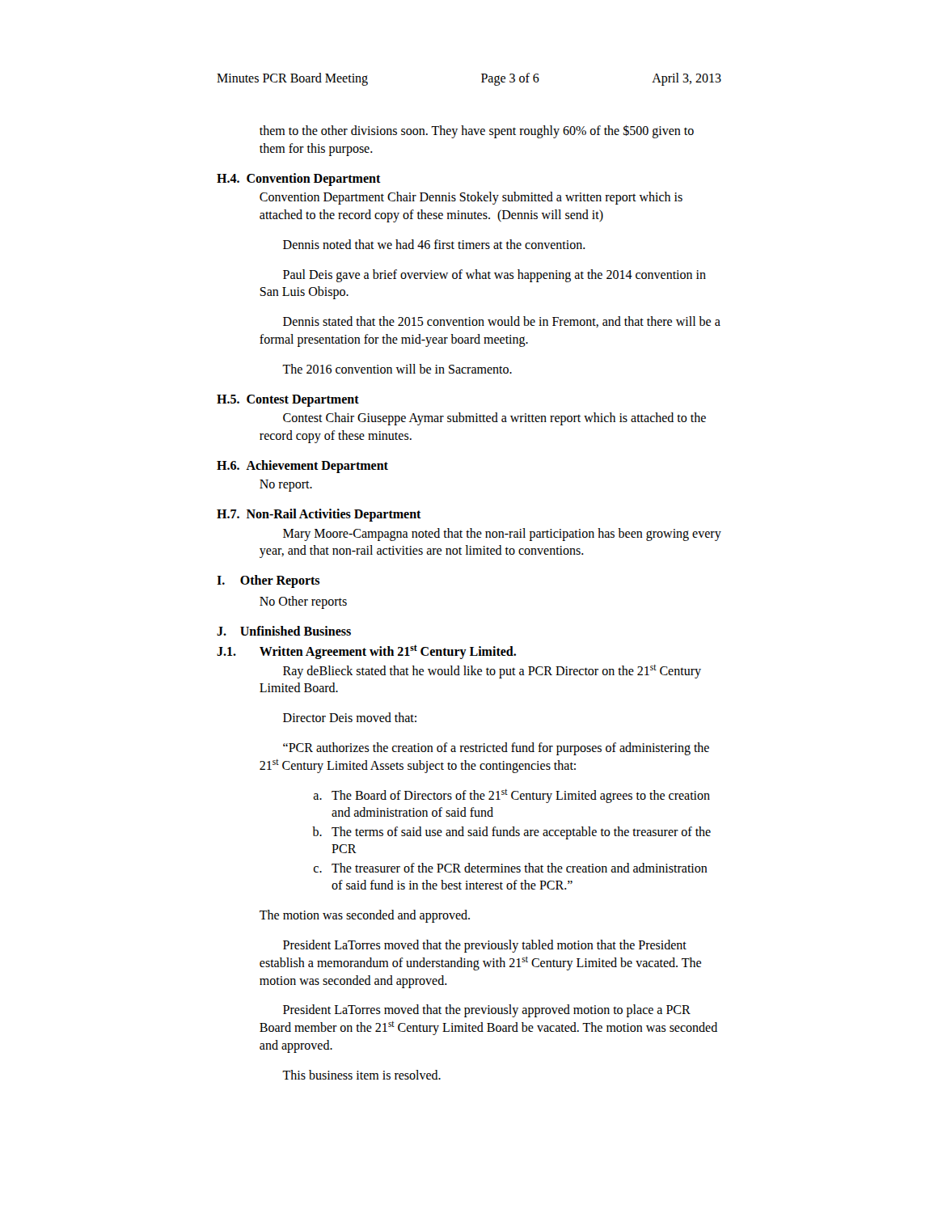Minutes PCR Board Meeting
Page 3 of 6
April 3, 2013
them to the other divisions soon. They have spent roughly 60% of the $500 given to them for this purpose.
H.4. Convention Department
Convention Department Chair Dennis Stokely submitted a written report which is attached to the record copy of these minutes. (Dennis will send it)
Dennis noted that we had 46 first timers at the convention.
Paul Deis gave a brief overview of what was happening at the 2014 convention in San Luis Obispo.
Dennis stated that the 2015 convention would be in Fremont, and that there will be a formal presentation for the mid-year board meeting.
The 2016 convention will be in Sacramento.
H.5. Contest Department
Contest Chair Giuseppe Aymar submitted a written report which is attached to the record copy of these minutes.
H.6. Achievement Department
No report.
H.7. Non-Rail Activities Department
Mary Moore-Campagna noted that the non-rail participation has been growing every year, and that non-rail activities are not limited to conventions.
I. Other Reports
No Other reports
J. Unfinished Business
J.1. Written Agreement with 21st Century Limited.
Ray deBlieck stated that he would like to put a PCR Director on the 21st Century Limited Board.
Director Deis moved that:
“PCR authorizes the creation of a restricted fund for purposes of administering the 21st Century Limited Assets subject to the contingencies that:
The Board of Directors of the 21st Century Limited agrees to the creation and administration of said fund
The terms of said use and said funds are acceptable to the treasurer of the PCR
The treasurer of the PCR determines that the creation and administration of said fund is in the best interest of the PCR.”
The motion was seconded and approved.
President LaTorres moved that the previously tabled motion that the President establish a memorandum of understanding with 21st Century Limited be vacated. The motion was seconded and approved.
President LaTorres moved that the previously approved motion to place a PCR Board member on the 21st Century Limited Board be vacated. The motion was seconded and approved.
This business item is resolved.